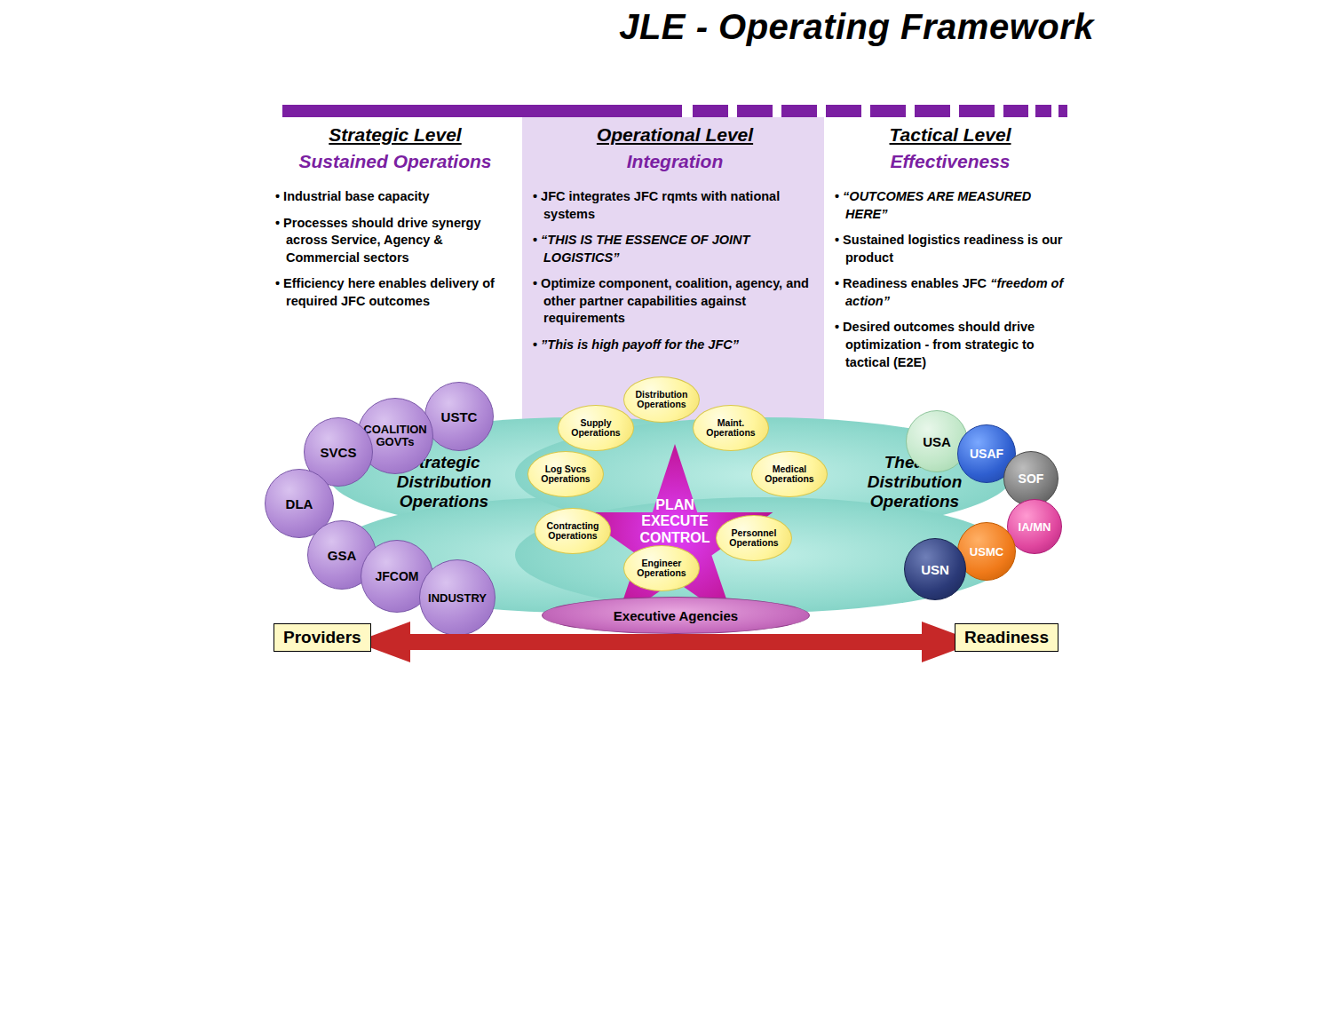JLE - Operating Framework
Strategic Level
Sustained Operations
• Industrial base capacity
• Processes should drive synergy across Service, Agency & Commercial sectors
• Efficiency here enables delivery of required JFC outcomes
Operational Level
Integration
• JFC integrates JFC rqmts with national systems
• “THIS IS THE ESSENCE OF JOINT LOGISTICS”
• Optimize component, coalition, agency, and other partner capabilities against requirements
• ”This is high payoff for the JFC”
Tactical Level
Effectiveness
• “OUTCOMES ARE MEASURED HERE”
• Sustained logistics readiness is our product
• Readiness enables JFC “freedom of action”
• Desired outcomes should drive optimization - from strategic to tactical (E2E)
Strategic
Distribution
Operations
Theater
Distribution
Operations
USTC
COALITION
GOVTs
SVCS
DLA
GSA
JFCOM
INDUSTRY
USA
USAF
SOF
IA/MN
USMC
USN
PLAN
EXECUTE
CONTROL
Distribution
Operations
Supply
Operations
Maint.
Operations
Log Svcs
Operations
Medical
Operations
Contracting
Operations
Personnel
Operations
Engineer
Operations
Executive Agencies
Providers
Readiness